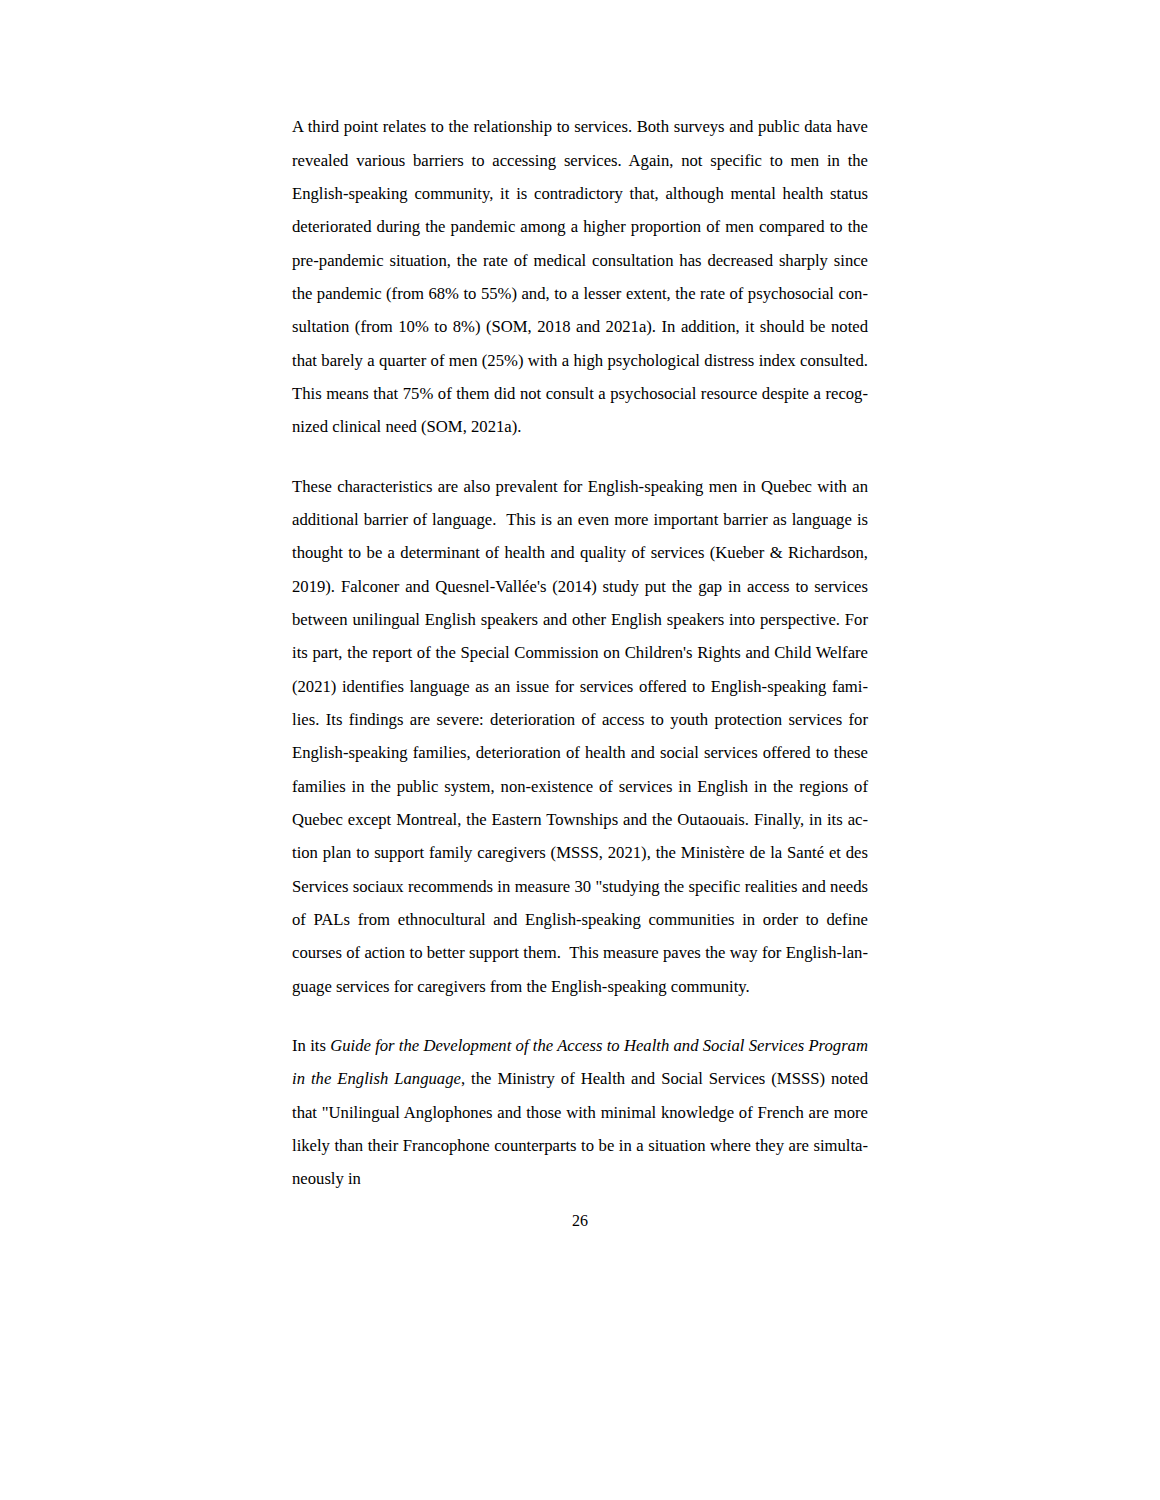A third point relates to the relationship to services. Both surveys and public data have revealed various barriers to accessing services. Again, not specific to men in the English-speaking community, it is contradictory that, although mental health status deteriorated during the pandemic among a higher proportion of men compared to the pre-pandemic situation, the rate of medical consultation has decreased sharply since the pandemic (from 68% to 55%) and, to a lesser extent, the rate of psychosocial consultation (from 10% to 8%) (SOM, 2018 and 2021a). In addition, it should be noted that barely a quarter of men (25%) with a high psychological distress index consulted. This means that 75% of them did not consult a psychosocial resource despite a recognized clinical need (SOM, 2021a).
These characteristics are also prevalent for English-speaking men in Quebec with an additional barrier of language. This is an even more important barrier as language is thought to be a determinant of health and quality of services (Kueber & Richardson, 2019). Falconer and Quesnel-Vallée's (2014) study put the gap in access to services between unilingual English speakers and other English speakers into perspective. For its part, the report of the Special Commission on Children's Rights and Child Welfare (2021) identifies language as an issue for services offered to English-speaking families. Its findings are severe: deterioration of access to youth protection services for English-speaking families, deterioration of health and social services offered to these families in the public system, non-existence of services in English in the regions of Quebec except Montreal, the Eastern Townships and the Outaouais. Finally, in its action plan to support family caregivers (MSSS, 2021), the Ministère de la Santé et des Services sociaux recommends in measure 30 "studying the specific realities and needs of PALs from ethnocultural and English-speaking communities in order to define courses of action to better support them. This measure paves the way for English-language services for caregivers from the English-speaking community.
In its Guide for the Development of the Access to Health and Social Services Program in the English Language, the Ministry of Health and Social Services (MSSS) noted that "Unilingual Anglophones and those with minimal knowledge of French are more likely than their Francophone counterparts to be in a situation where they are simultaneously in
26